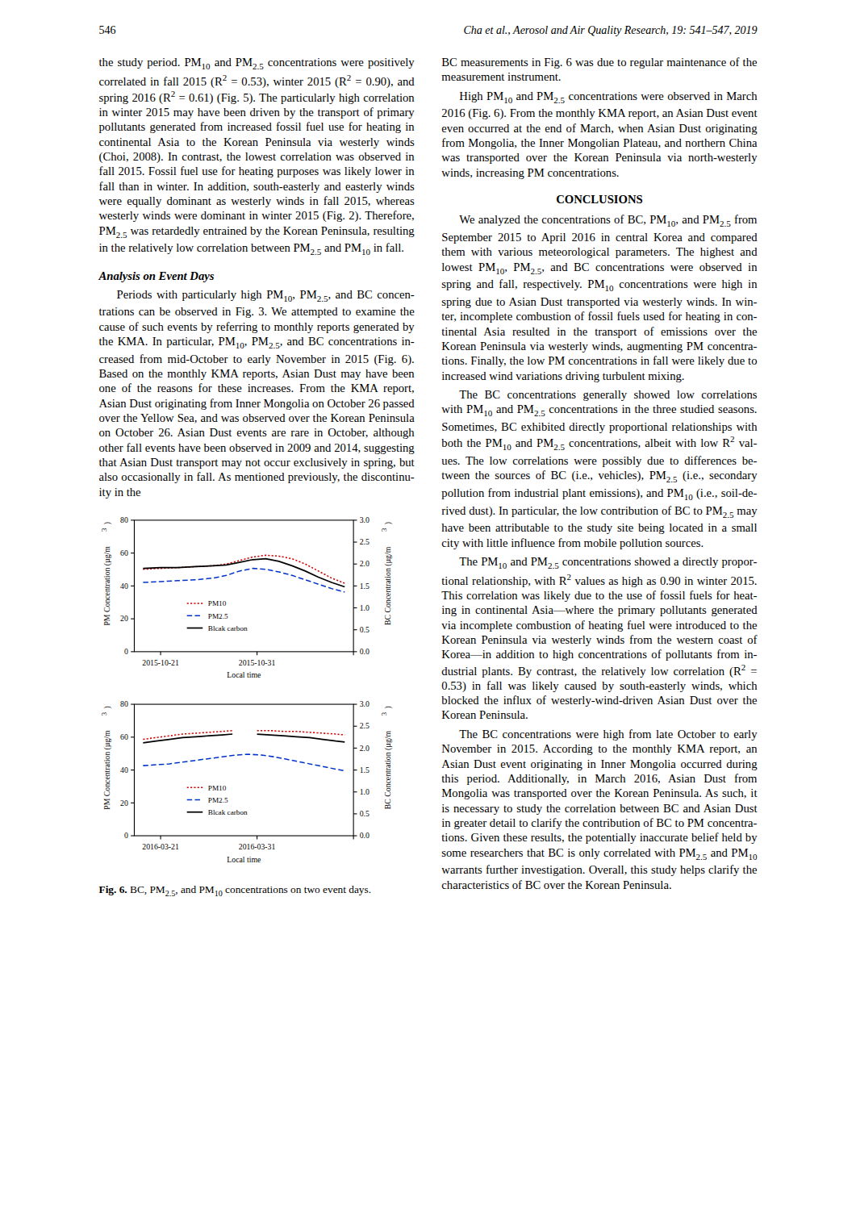546 Cha et al., Aerosol and Air Quality Research, 19: 541–547, 2019
the study period. PM10 and PM2.5 concentrations were positively correlated in fall 2015 (R2 = 0.53), winter 2015 (R2 = 0.90), and spring 2016 (R2 = 0.61) (Fig. 5). The particularly high correlation in winter 2015 may have been driven by the transport of primary pollutants generated from increased fossil fuel use for heating in continental Asia to the Korean Peninsula via westerly winds (Choi, 2008). In contrast, the lowest correlation was observed in fall 2015. Fossil fuel use for heating purposes was likely lower in fall than in winter. In addition, south-easterly and easterly winds were equally dominant as westerly winds in fall 2015, whereas westerly winds were dominant in winter 2015 (Fig. 2). Therefore, PM2.5 was retardedly entrained by the Korean Peninsula, resulting in the relatively low correlation between PM2.5 and PM10 in fall.
Analysis on Event Days
Periods with particularly high PM10, PM2.5, and BC concentrations can be observed in Fig. 3. We attempted to examine the cause of such events by referring to monthly reports generated by the KMA. In particular, PM10, PM2.5, and BC concentrations increased from mid-October to early November in 2015 (Fig. 6). Based on the monthly KMA reports, Asian Dust may have been one of the reasons for these increases. From the KMA report, Asian Dust originating from Inner Mongolia on October 26 passed over the Yellow Sea, and was observed over the Korean Peninsula on October 26. Asian Dust events are rare in October, although other fall events have been observed in 2009 and 2014, suggesting that Asian Dust transport may not occur exclusively in spring, but also occasionally in fall. As mentioned previously, the discontinuity in the
0 20 40 60 80 0.0 0.5 1.0 1.5 2.0 2.5 3.0 2015-10-21 2015-10-31 Local time PM Concentration (µg/m 3 ) BC Concentration (µg/m 3 ) PM10 PM2.5 Blcak carbon 0 20 40 60 80 0.0 0.5 1.0 1.5 2.0 2.5 3.0 2016-03-21 2016-03-31 Local time PM Concentration (µg/m 3 ) BC Concentration (µg/m 3 ) PM10 PM2.5 Blcak carbon
Fig. 6. BC, PM2.5, and PM10 concentrations on two event days.
BC measurements in Fig. 6 was due to regular maintenance of the measurement instrument.
High PM10 and PM2.5 concentrations were observed in March 2016 (Fig. 6). From the monthly KMA report, an Asian Dust event even occurred at the end of March, when Asian Dust originating from Mongolia, the Inner Mongolian Plateau, and northern China was transported over the Korean Peninsula via north-westerly winds, increasing PM concentrations.
Conclusions
We analyzed the concentrations of BC, PM10, and PM2.5 from September 2015 to April 2016 in central Korea and compared them with various meteorological parameters. The highest and lowest PM10, PM2.5, and BC concentrations were observed in spring and fall, respectively. PM10 concentrations were high in spring due to Asian Dust transported via westerly winds. In winter, incomplete combustion of fossil fuels used for heating in continental Asia resulted in the transport of emissions over the Korean Peninsula via westerly winds, augmenting PM concentrations. Finally, the low PM concentrations in fall were likely due to increased wind variations driving turbulent mixing.
The BC concentrations generally showed low correlations with PM10 and PM2.5 concentrations in the three studied seasons. Sometimes, BC exhibited directly proportional relationships with both the PM10 and PM2.5 concentrations, albeit with low R2 values. The low correlations were possibly due to differences between the sources of BC (i.e., vehicles), PM2.5 (i.e., secondary pollution from industrial plant emissions), and PM10 (i.e., soil-derived dust). In particular, the low contribution of BC to PM2.5 may have been attributable to the study site being located in a small city with little influence from mobile pollution sources.
The PM10 and PM2.5 concentrations showed a directly proportional relationship, with R2 values as high as 0.90 in winter 2015. This correlation was likely due to the use of fossil fuels for heating in continental Asia—where the primary pollutants generated via incomplete combustion of heating fuel were introduced to the Korean Peninsula via westerly winds from the western coast of Korea—in addition to high concentrations of pollutants from industrial plants. By contrast, the relatively low correlation (R2 = 0.53) in fall was likely caused by south-easterly winds, which blocked the influx of westerly-wind-driven Asian Dust over the Korean Peninsula.
The BC concentrations were high from late October to early November in 2015. According to the monthly KMA report, an Asian Dust event originating in Inner Mongolia occurred during this period. Additionally, in March 2016, Asian Dust from Mongolia was transported over the Korean Peninsula. As such, it is necessary to study the correlation between BC and Asian Dust in greater detail to clarify the contribution of BC to PM concentrations. Given these results, the potentially inaccurate belief held by some researchers that BC is only correlated with PM2.5 and PM10 warrants further investigation. Overall, this study helps clarify the characteristics of BC over the Korean Peninsula.